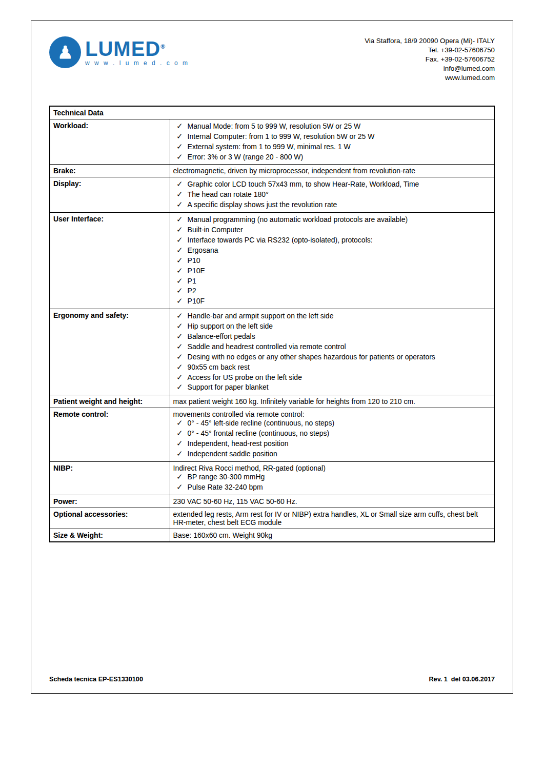♟
LUMED®
w w w . l u m e d . c o m
Via Staffora, 18/9 20090 Opera (Mi)- ITALY
Tel. +39-02-57606750
Fax. +39-02-57606752
info@lumed.com
www.lumed.com
| Technical Data |
| Workload: | Manual Mode: from 5 to 999 W, resolution 5W or 25 W Internal Computer: from 1 to 999 W, resolution 5W or 25 W External system: from 1 to 999 W, minimal res. 1 W Error: 3% or 3 W (range 20 - 800 W) |
| Brake: | electromagnetic, driven by microprocessor, independent from revolution-rate |
| Display: | Graphic color LCD touch 57x43 mm, to show Hear-Rate, Workload, Time The head can rotate 180° A specific display shows just the revolution rate |
| User Interface: | Manual programming (no automatic workload protocols are available) Built-in Computer Interface towards PC via RS232 (opto-isolated), protocols: Ergosana P10 P10E P1 P2 P10F |
| Ergonomy and safety: | Handle-bar and armpit support on the left side Hip support on the left side Balance-effort pedals Saddle and headrest controlled via remote control Desing with no edges or any other shapes hazardous for patients or operators 90x55 cm back rest Access for US probe on the left side Support for paper blanket |
| Patient weight and height: | max patient weight 160 kg. Infinitely variable for heights from 120 to 210 cm. |
| Remote control: | movements controlled via remote control: 0° - 45° left-side recline (continuous, no steps) 0° - 45° frontal recline (continuous, no steps) Independent, head-rest position Independent saddle position |
| NIBP: | Indirect Riva Rocci method, RR-gated (optional) BP range 30-300 mmHg Pulse Rate 32-240 bpm |
| Power: | 230 VAC 50-60 Hz, 115 VAC 50-60 Hz. |
| Optional accessories: | extended leg rests, Arm rest for IV or NIBP) extra handles, XL or Small size arm cuffs, chest belt HR-meter, chest belt ECG module |
| Size & Weight: | Base: 160x60 cm. Weight 90kg |
Scheda tecnica EP-ES1330100
Rev. 1 del 03.06.2017